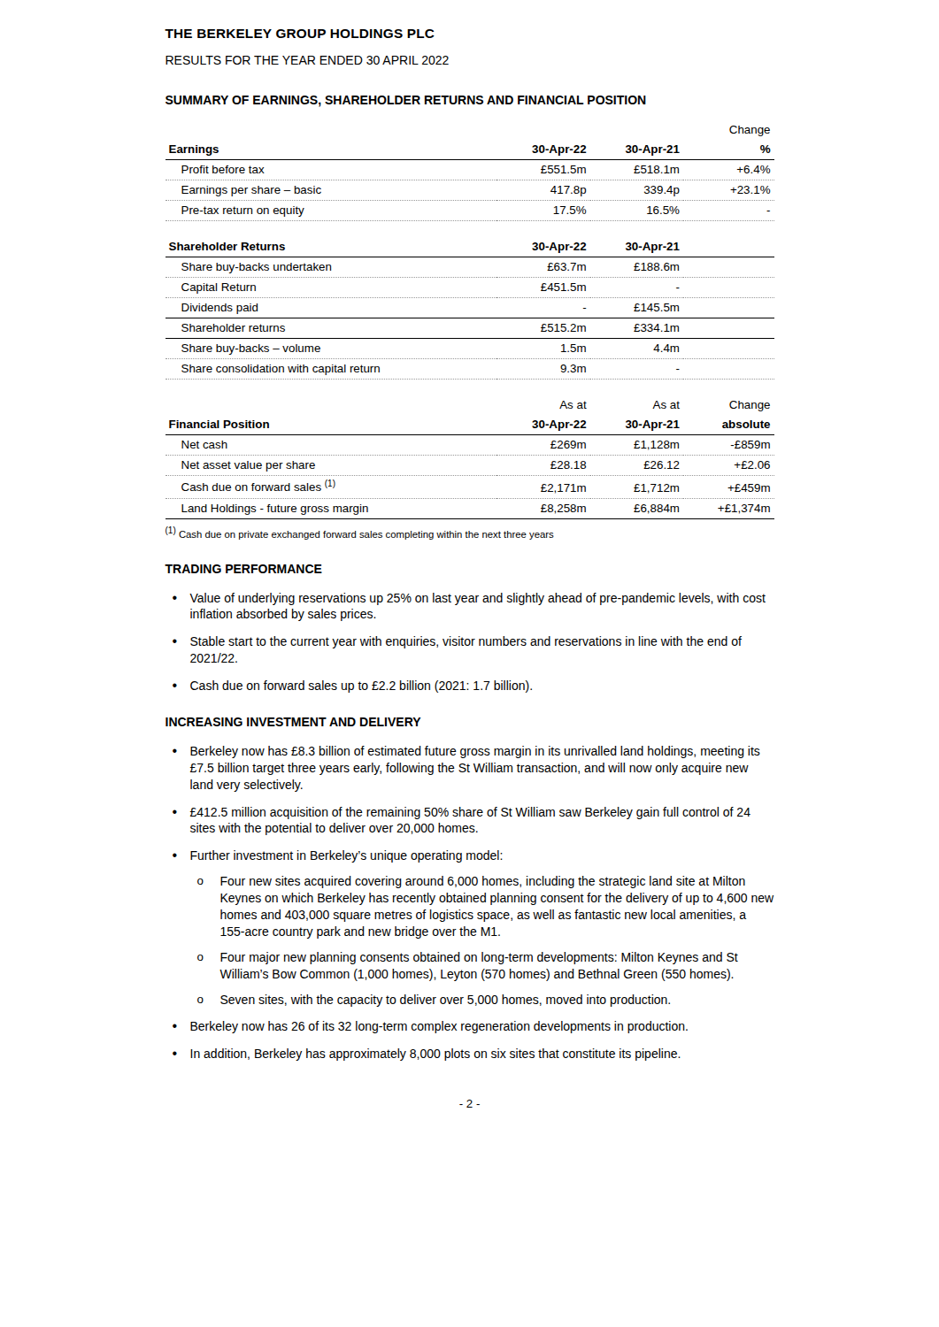THE BERKELEY GROUP HOLDINGS PLC
RESULTS FOR THE YEAR ENDED 30 APRIL 2022
SUMMARY OF EARNINGS, SHAREHOLDER RETURNS AND FINANCIAL POSITION
| | | | Change |
| Earnings | 30-Apr-22 | 30-Apr-21 | % |
| Profit before tax | £551.5m | £518.1m | +6.4% |
| Earnings per share – basic | 417.8p | 339.4p | +23.1% |
| Pre-tax return on equity | 17.5% | 16.5% | - |
| Shareholder Returns | 30-Apr-22 | 30-Apr-21 | |
| Share buy-backs undertaken | £63.7m | £188.6m | |
| Capital Return | £451.5m | - | |
| Dividends paid | - | £145.5m | |
| Shareholder returns | £515.2m | £334.1m | |
| Share buy-backs – volume | 1.5m | 4.4m | |
| Share consolidation with capital return | 9.3m | - | |
| | As at | As at | Change |
| Financial Position | 30-Apr-22 | 30-Apr-21 | absolute |
| Net cash | £269m | £1,128m | -£859m |
| Net asset value per share | £28.18 | £26.12 | +£2.06 |
| Cash due on forward sales (1) | £2,171m | £1,712m | +£459m |
| Land Holdings - future gross margin | £8,258m | £6,884m | +£1,374m |
(1) Cash due on private exchanged forward sales completing within the next three years
TRADING PERFORMANCE
Value of underlying reservations up 25% on last year and slightly ahead of pre-pandemic levels, with cost inflation absorbed by sales prices.
Stable start to the current year with enquiries, visitor numbers and reservations in line with the end of 2021/22.
Cash due on forward sales up to £2.2 billion (2021: 1.7 billion).
INCREASING INVESTMENT AND DELIVERY
Berkeley now has £8.3 billion of estimated future gross margin in its unrivalled land holdings, meeting its £7.5 billion target three years early, following the St William transaction, and will now only acquire new land very selectively.
£412.5 million acquisition of the remaining 50% share of St William saw Berkeley gain full control of 24 sites with the potential to deliver over 20,000 homes.
Further investment in Berkeley’s unique operating model:
Four new sites acquired covering around 6,000 homes, including the strategic land site at Milton Keynes on which Berkeley has recently obtained planning consent for the delivery of up to 4,600 new homes and 403,000 square metres of logistics space, as well as fantastic new local amenities, a 155-acre country park and new bridge over the M1.
Four major new planning consents obtained on long-term developments: Milton Keynes and St William’s Bow Common (1,000 homes), Leyton (570 homes) and Bethnal Green (550 homes).
Seven sites, with the capacity to deliver over 5,000 homes, moved into production.
Berkeley now has 26 of its 32 long-term complex regeneration developments in production.
In addition, Berkeley has approximately 8,000 plots on six sites that constitute its pipeline.
- 2 -